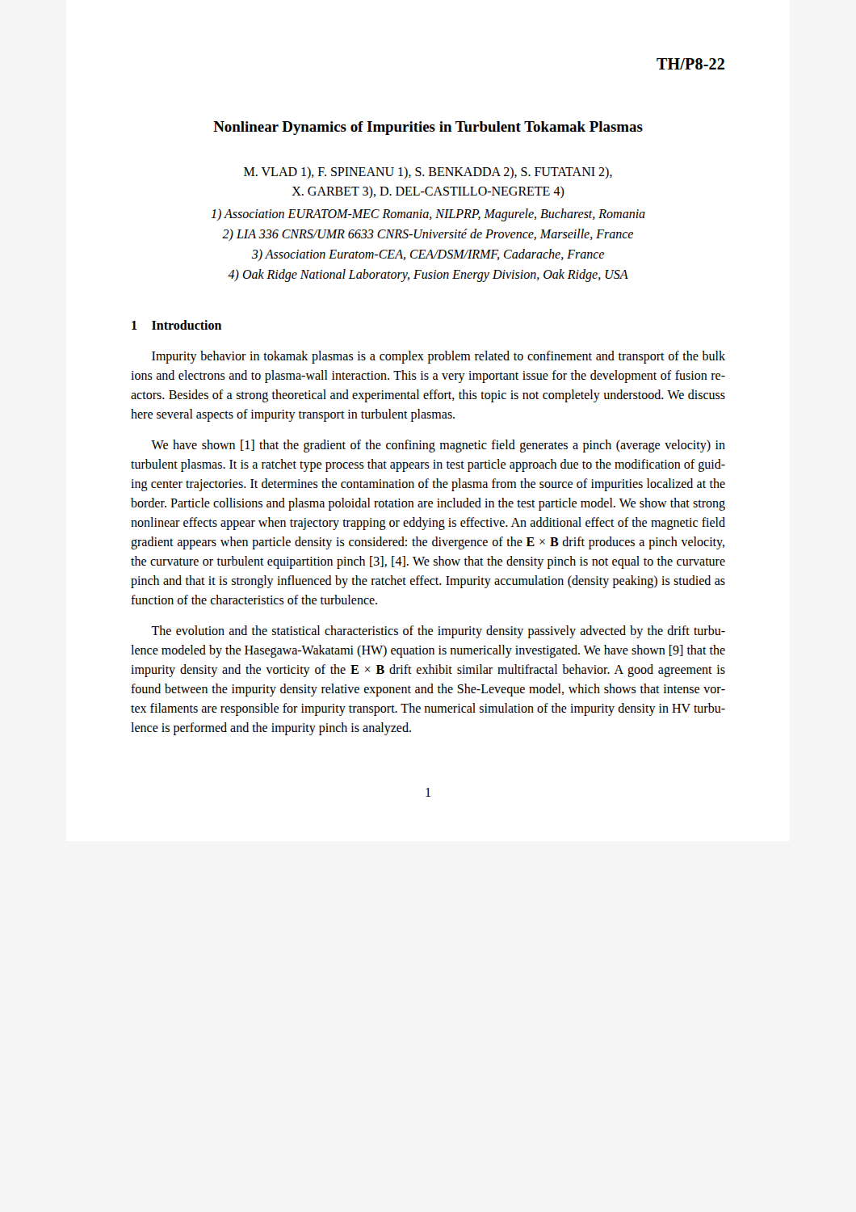TH/P8-22
Nonlinear Dynamics of Impurities in Turbulent Tokamak Plasmas
M. VLAD 1), F. SPINEANU 1), S. BENKADDA 2), S. FUTATANI 2),
X. GARBET 3), D. DEL-CASTILLO-NEGRETE 4)
1) Association EURATOM-MEC Romania, NILPRP, Magurele, Bucharest, Romania
2) LIA 336 CNRS/UMR 6633 CNRS-Université de Provence, Marseille, France
3) Association Euratom-CEA, CEA/DSM/IRMF, Cadarache, France
4) Oak Ridge National Laboratory, Fusion Energy Division, Oak Ridge, USA
1 Introduction
Impurity behavior in tokamak plasmas is a complex problem related to confinement and transport of the bulk ions and electrons and to plasma-wall interaction. This is a very important issue for the development of fusion reactors. Besides of a strong theoretical and experimental effort, this topic is not completely understood. We discuss here several aspects of impurity transport in turbulent plasmas.
We have shown [1] that the gradient of the confining magnetic field generates a pinch (average velocity) in turbulent plasmas. It is a ratchet type process that appears in test particle approach due to the modification of guiding center trajectories. It determines the contamination of the plasma from the source of impurities localized at the border. Particle collisions and plasma poloidal rotation are included in the test particle model. We show that strong nonlinear effects appear when trajectory trapping or eddying is effective. An additional effect of the magnetic field gradient appears when particle density is considered: the divergence of the E × B drift produces a pinch velocity, the curvature or turbulent equipartition pinch [3], [4]. We show that the density pinch is not equal to the curvature pinch and that it is strongly influenced by the ratchet effect. Impurity accumulation (density peaking) is studied as function of the characteristics of the turbulence.
The evolution and the statistical characteristics of the impurity density passively advected by the drift turbulence modeled by the Hasegawa-Wakatami (HW) equation is numerically investigated. We have shown [9] that the impurity density and the vorticity of the E × B drift exhibit similar multifractal behavior. A good agreement is found between the impurity density relative exponent and the She-Leveque model, which shows that intense vortex filaments are responsible for impurity transport. The numerical simulation of the impurity density in HV turbulence is performed and the impurity pinch is analyzed.
1